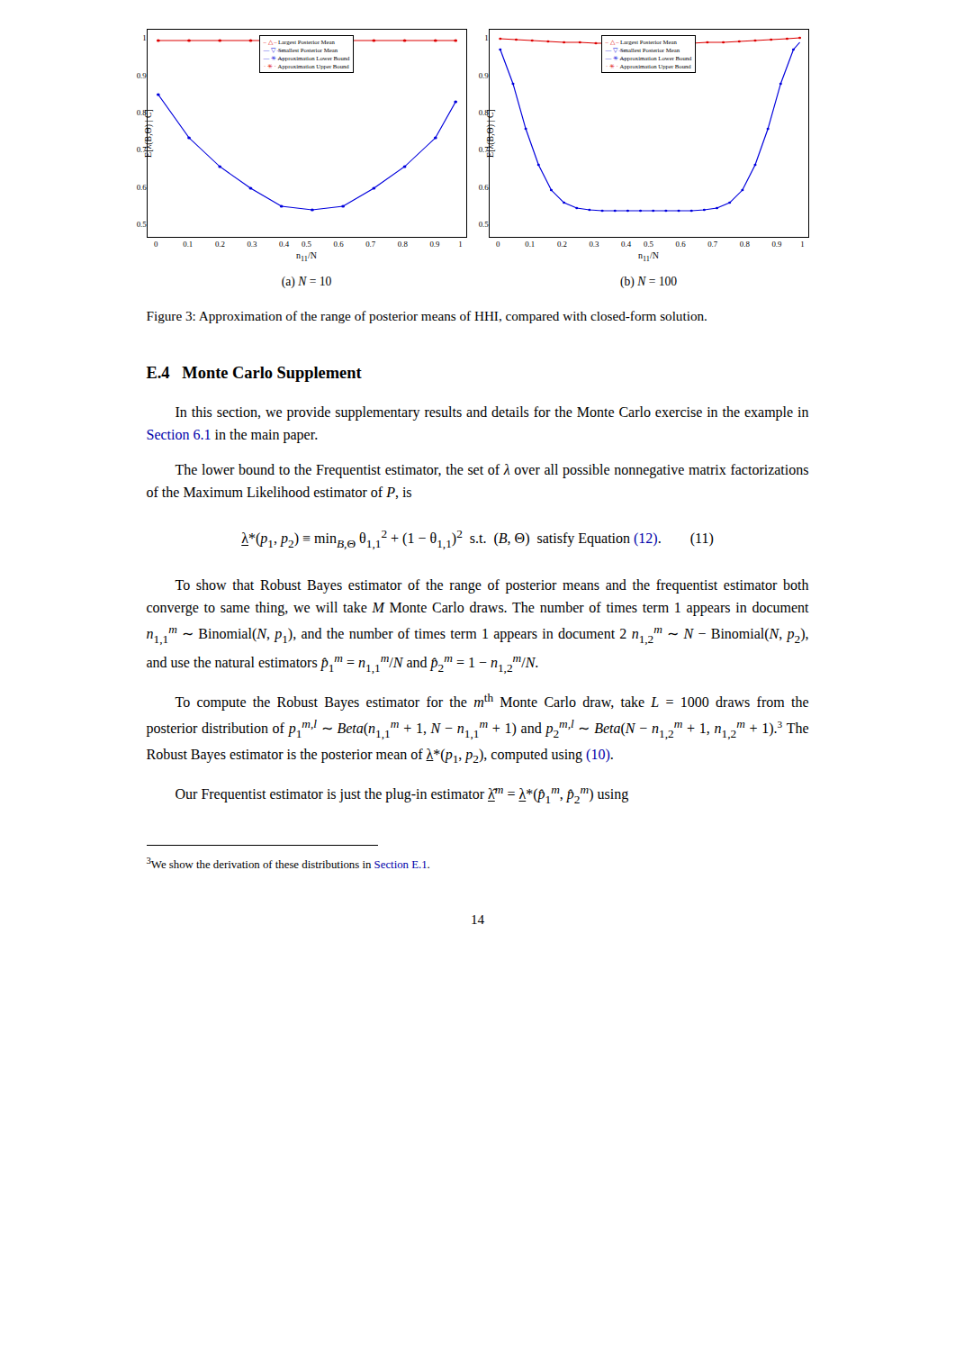E[λ(B,Θ) | C]
1 0.9 0.8 0.7 0.6 0.5
– △ – Largest Posterior Mean
— ▽ — Smallest Posterior Mean
— ✳ — Approximation Lower Bound
· ✳ · Approximation Upper Bound
00.10.2 0.30.40.5 0.60.70.8 0.91
n11/N
(a) N = 10
E[λ(B,Θ) | C]
1 0.9 0.8 0.7 0.6 0.5
– △ – Largest Posterior Mean
— ▽ — Smallest Posterior Mean
— ✳ — Approximation Lower Bound
· ✳ · Approximation Upper Bound
00.10.2 0.30.40.5 0.60.70.8 0.91
n11/N
(b) N = 100
Figure 3: Approximation of the range of posterior means of HHI, compared with closed-form solution.
E.4 Monte Carlo Supplement
In this section, we provide supplementary results and details for the Monte Carlo exercise in the example in Section 6.1 in the main paper.
The lower bound to the Frequentist estimator, the set of λ over all possible nonnegative matrix factorizations of the Maximum Likelihood estimator of P, is
λ*(p1, p2) ≡ minB,Θ θ1,12 + (1 − θ1,1)2 s.t. (B, Θ) satisfy Equation (12).
(11)
To show that Robust Bayes estimator of the range of posterior means and the frequentist estimator both converge to same thing, we will take M Monte Carlo draws. The number of times term 1 appears in document n1,1m ∼ Binomial(N, p1), and the number of times term 1 appears in document 2 n1,2m ∼ N − Binomial(N, p2), and use the natural estimators p̂1m = n1,1m/N and p̂2m = 1 − n1,2m/N.
To compute the Robust Bayes estimator for the mth Monte Carlo draw, take L = 1000 draws from the posterior distribution of p1m,l ∼ Beta(n1,1m + 1, N − n1,1m + 1) and p2m,l ∼ Beta(N − n1,2m + 1, n1,2m + 1).3 The Robust Bayes estimator is the posterior mean of λ*(p1, p2), computed using (10).
Our Frequentist estimator is just the plug-in estimator λ̂m = λ*(p̂1m, p̂2m) using
3We show the derivation of these distributions in Section E.1.
14